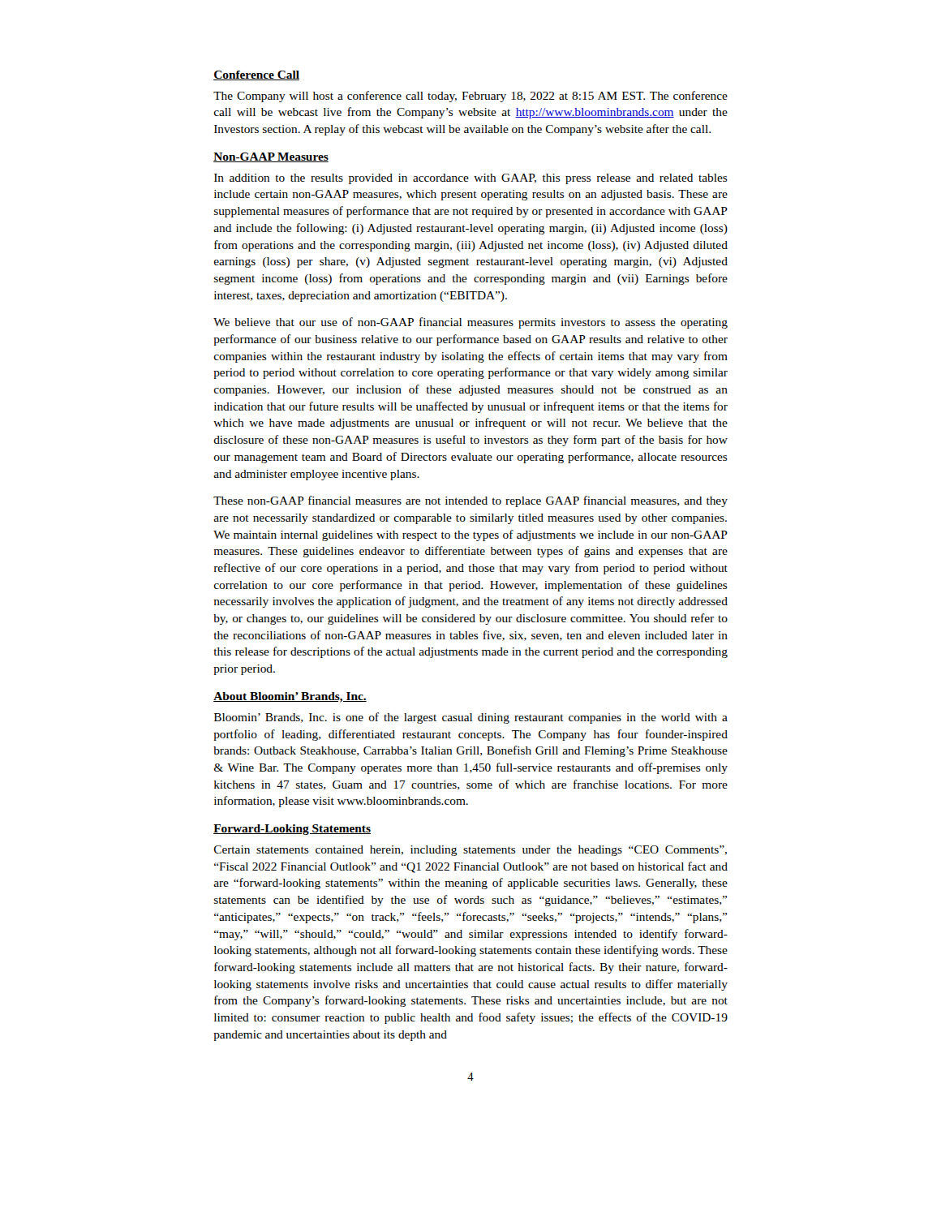Conference Call
The Company will host a conference call today, February 18, 2022 at 8:15 AM EST. The conference call will be webcast live from the Company’s website at http://www.bloominbrands.com under the Investors section. A replay of this webcast will be available on the Company’s website after the call.
Non-GAAP Measures
In addition to the results provided in accordance with GAAP, this press release and related tables include certain non-GAAP measures, which present operating results on an adjusted basis. These are supplemental measures of performance that are not required by or presented in accordance with GAAP and include the following: (i) Adjusted restaurant-level operating margin, (ii) Adjusted income (loss) from operations and the corresponding margin, (iii) Adjusted net income (loss), (iv) Adjusted diluted earnings (loss) per share, (v) Adjusted segment restaurant-level operating margin, (vi) Adjusted segment income (loss) from operations and the corresponding margin and (vii) Earnings before interest, taxes, depreciation and amortization (“EBITDA”).
We believe that our use of non-GAAP financial measures permits investors to assess the operating performance of our business relative to our performance based on GAAP results and relative to other companies within the restaurant industry by isolating the effects of certain items that may vary from period to period without correlation to core operating performance or that vary widely among similar companies. However, our inclusion of these adjusted measures should not be construed as an indication that our future results will be unaffected by unusual or infrequent items or that the items for which we have made adjustments are unusual or infrequent or will not recur. We believe that the disclosure of these non-GAAP measures is useful to investors as they form part of the basis for how our management team and Board of Directors evaluate our operating performance, allocate resources and administer employee incentive plans.
These non-GAAP financial measures are not intended to replace GAAP financial measures, and they are not necessarily standardized or comparable to similarly titled measures used by other companies. We maintain internal guidelines with respect to the types of adjustments we include in our non-GAAP measures. These guidelines endeavor to differentiate between types of gains and expenses that are reflective of our core operations in a period, and those that may vary from period to period without correlation to our core performance in that period. However, implementation of these guidelines necessarily involves the application of judgment, and the treatment of any items not directly addressed by, or changes to, our guidelines will be considered by our disclosure committee. You should refer to the reconciliations of non-GAAP measures in tables five, six, seven, ten and eleven included later in this release for descriptions of the actual adjustments made in the current period and the corresponding prior period.
About Bloomin’ Brands, Inc.
Bloomin’ Brands, Inc. is one of the largest casual dining restaurant companies in the world with a portfolio of leading, differentiated restaurant concepts. The Company has four founder-inspired brands: Outback Steakhouse, Carrabba’s Italian Grill, Bonefish Grill and Fleming’s Prime Steakhouse & Wine Bar. The Company operates more than 1,450 full-service restaurants and off-premises only kitchens in 47 states, Guam and 17 countries, some of which are franchise locations. For more information, please visit www.bloominbrands.com.
Forward-Looking Statements
Certain statements contained herein, including statements under the headings “CEO Comments”, “Fiscal 2022 Financial Outlook” and “Q1 2022 Financial Outlook” are not based on historical fact and are “forward-looking statements” within the meaning of applicable securities laws. Generally, these statements can be identified by the use of words such as “guidance,” “believes,” “estimates,” “anticipates,” “expects,” “on track,” “feels,” “forecasts,” “seeks,” “projects,” “intends,” “plans,” “may,” “will,” “should,” “could,” “would” and similar expressions intended to identify forward-looking statements, although not all forward-looking statements contain these identifying words. These forward-looking statements include all matters that are not historical facts. By their nature, forward-looking statements involve risks and uncertainties that could cause actual results to differ materially from the Company’s forward-looking statements. These risks and uncertainties include, but are not limited to: consumer reaction to public health and food safety issues; the effects of the COVID-19 pandemic and uncertainties about its depth and
4